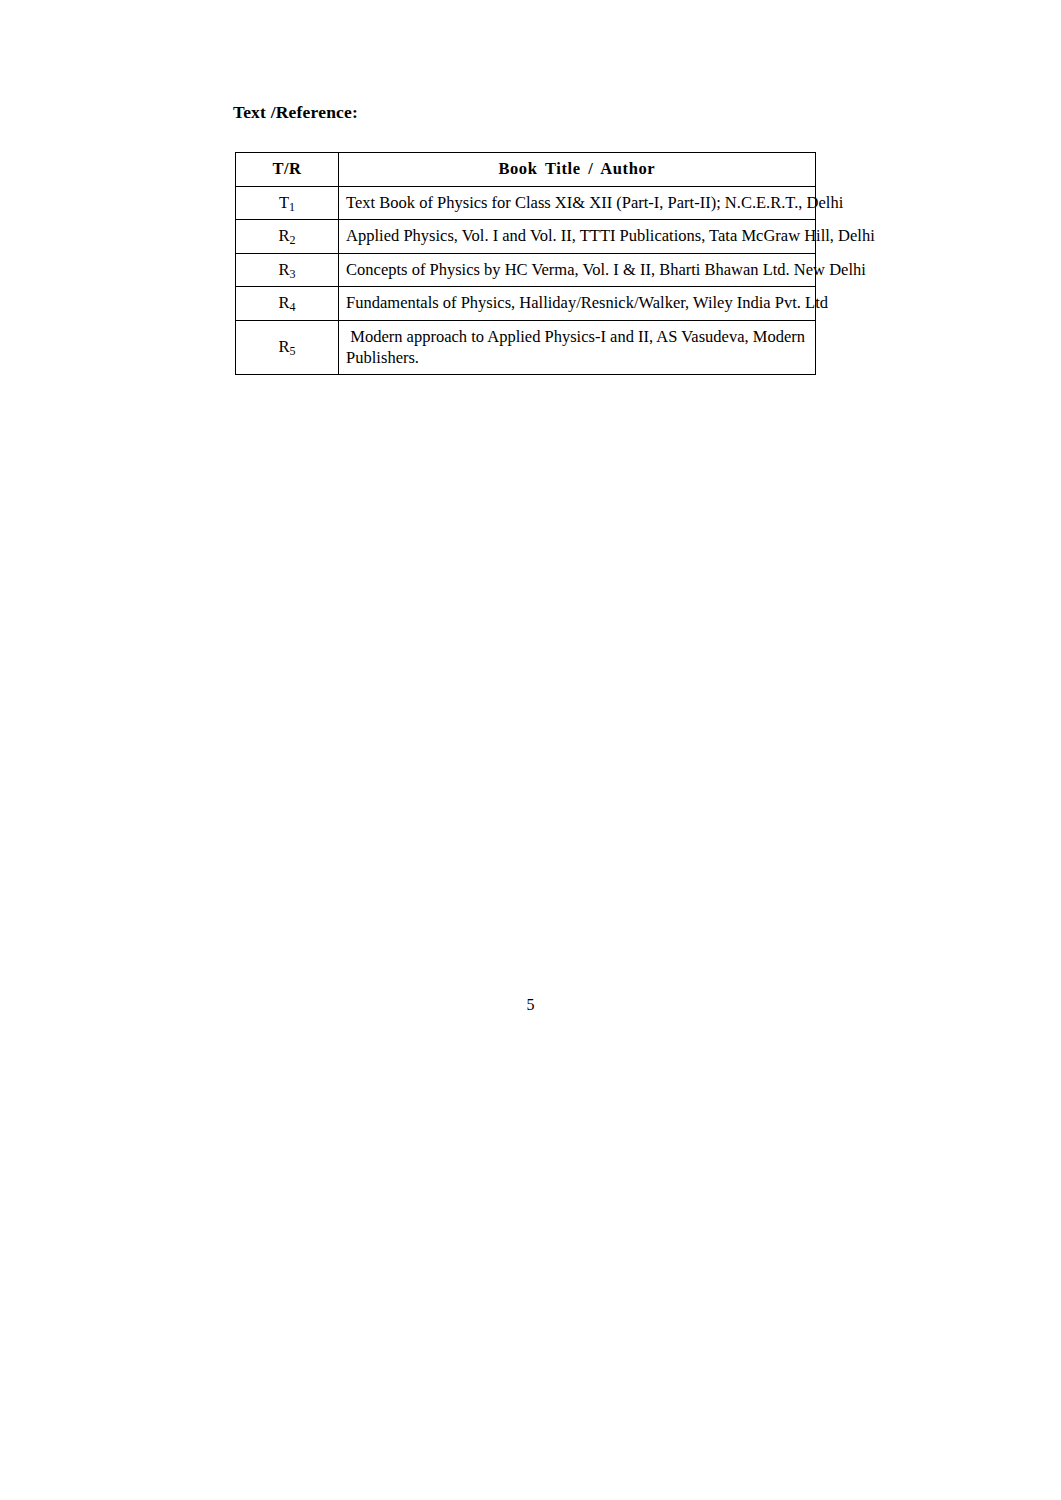Text /Reference:
| T/R | Book Title / Author |
| --- | --- |
| T 1 | Text Book of Physics for Class XI& XII (Part-I, Part-II); N.C.E.R.T., Delhi |
| R 2 | Applied Physics, Vol. I and Vol. II, TTTI Publications, Tata McGraw Hill, Delhi |
| R 3 | Concepts of Physics by HC Verma, Vol. I & II, Bharti Bhawan Ltd. New Delhi |
| R 4 | Fundamentals of Physics, Halliday/Resnick/Walker, Wiley India Pvt. Ltd |
| R 5 | Modern approach to Applied Physics-I and II, AS Vasudeva, Modern Publishers. |
5